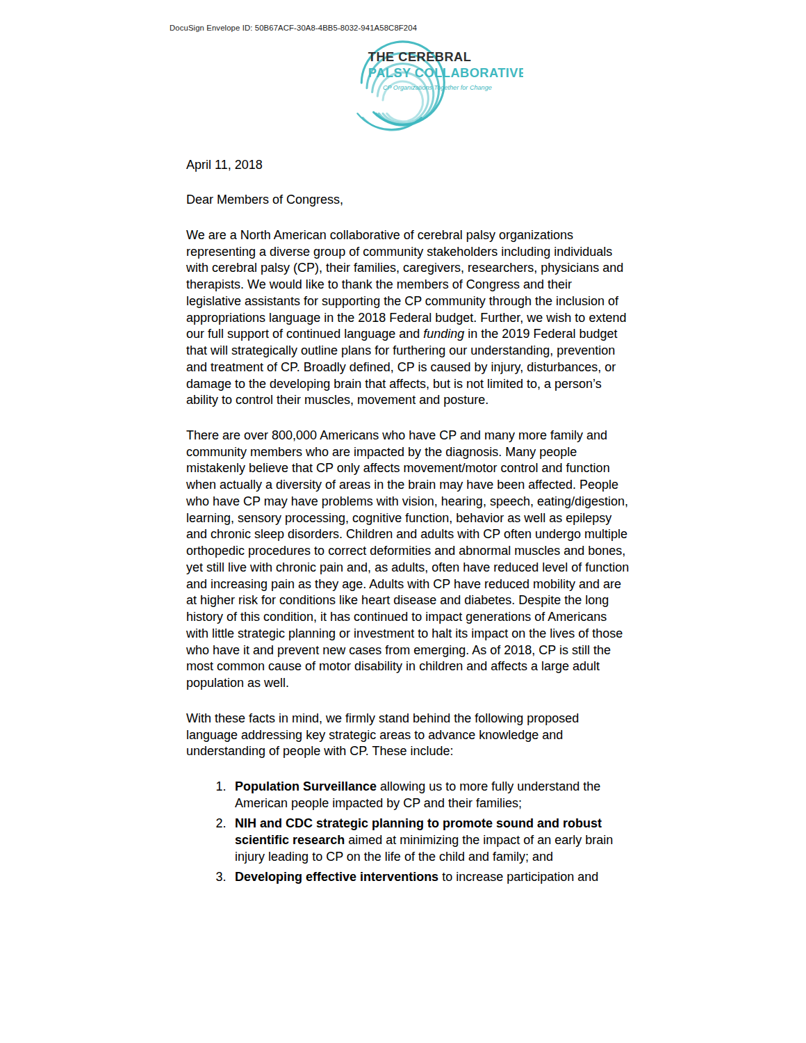DocuSign Envelope ID: 50B67ACF-30A8-4BB5-8032-941A58C8F204
THE CEREBRAL PALSY COLLABORATIVE CP Organizations Together for Change
April 11, 2018
Dear Members of Congress,
We are a North American collaborative of cerebral palsy organizations representing a diverse group of community stakeholders including individuals with cerebral palsy (CP), their families, caregivers, researchers, physicians and therapists. We would like to thank the members of Congress and their legislative assistants for supporting the CP community through the inclusion of appropriations language in the 2018 Federal budget. Further, we wish to extend our full support of continued language and funding in the 2019 Federal budget that will strategically outline plans for furthering our understanding, prevention and treatment of CP. Broadly defined, CP is caused by injury, disturbances, or damage to the developing brain that affects, but is not limited to, a person’s ability to control their muscles, movement and posture.
There are over 800,000 Americans who have CP and many more family and community members who are impacted by the diagnosis. Many people mistakenly believe that CP only affects movement/motor control and function when actually a diversity of areas in the brain may have been affected. People who have CP may have problems with vision, hearing, speech, eating/digestion, learning, sensory processing, cognitive function, behavior as well as epilepsy and chronic sleep disorders. Children and adults with CP often undergo multiple orthopedic procedures to correct deformities and abnormal muscles and bones, yet still live with chronic pain and, as adults, often have reduced level of function and increasing pain as they age. Adults with CP have reduced mobility and are at higher risk for conditions like heart disease and diabetes. Despite the long history of this condition, it has continued to impact generations of Americans with little strategic planning or investment to halt its impact on the lives of those who have it and prevent new cases from emerging. As of 2018, CP is still the most common cause of motor disability in children and affects a large adult population as well.
With these facts in mind, we firmly stand behind the following proposed language addressing key strategic areas to advance knowledge and understanding of people with CP. These include:
Population Surveillance allowing us to more fully understand the American people impacted by CP and their families;
NIH and CDC strategic planning to promote sound and robust scientific research aimed at minimizing the impact of an early brain injury leading to CP on the life of the child and family; and
Developing effective interventions to increase participation and